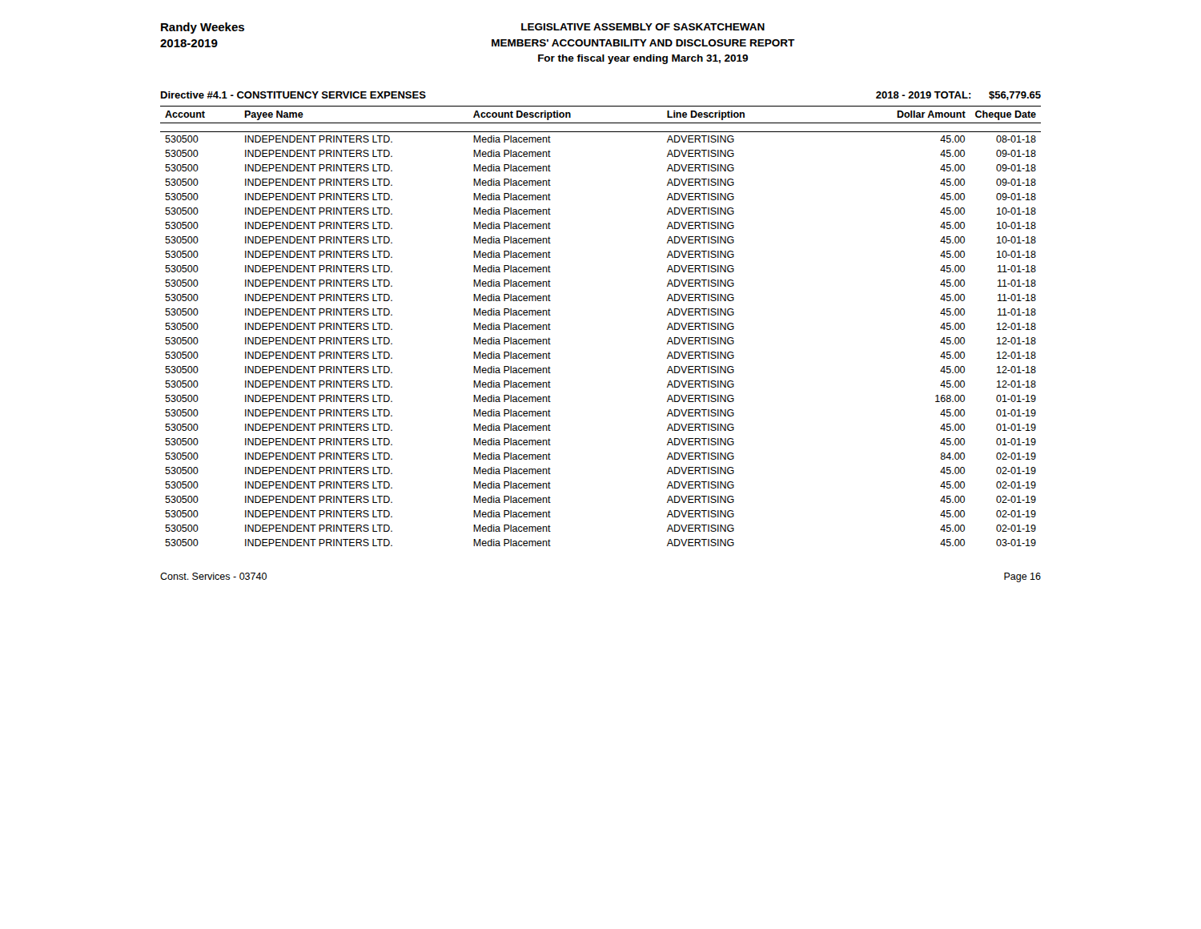Randy Weekes
2018-2019
LEGISLATIVE ASSEMBLY OF SASKATCHEWAN
MEMBERS' ACCOUNTABILITY AND DISCLOSURE REPORT
For the fiscal year ending March 31, 2019
Directive #4.1 - CONSTITUENCY SERVICE EXPENSES
2018 - 2019 TOTAL: $56,779.65
| Account | Payee Name | Account Description | Line Description | Dollar Amount | Cheque Date |
| --- | --- | --- | --- | --- | --- |
| 530500 | INDEPENDENT PRINTERS LTD. | Media Placement | ADVERTISING | 45.00 | 08-01-18 |
| 530500 | INDEPENDENT PRINTERS LTD. | Media Placement | ADVERTISING | 45.00 | 09-01-18 |
| 530500 | INDEPENDENT PRINTERS LTD. | Media Placement | ADVERTISING | 45.00 | 09-01-18 |
| 530500 | INDEPENDENT PRINTERS LTD. | Media Placement | ADVERTISING | 45.00 | 09-01-18 |
| 530500 | INDEPENDENT PRINTERS LTD. | Media Placement | ADVERTISING | 45.00 | 09-01-18 |
| 530500 | INDEPENDENT PRINTERS LTD. | Media Placement | ADVERTISING | 45.00 | 10-01-18 |
| 530500 | INDEPENDENT PRINTERS LTD. | Media Placement | ADVERTISING | 45.00 | 10-01-18 |
| 530500 | INDEPENDENT PRINTERS LTD. | Media Placement | ADVERTISING | 45.00 | 10-01-18 |
| 530500 | INDEPENDENT PRINTERS LTD. | Media Placement | ADVERTISING | 45.00 | 10-01-18 |
| 530500 | INDEPENDENT PRINTERS LTD. | Media Placement | ADVERTISING | 45.00 | 11-01-18 |
| 530500 | INDEPENDENT PRINTERS LTD. | Media Placement | ADVERTISING | 45.00 | 11-01-18 |
| 530500 | INDEPENDENT PRINTERS LTD. | Media Placement | ADVERTISING | 45.00 | 11-01-18 |
| 530500 | INDEPENDENT PRINTERS LTD. | Media Placement | ADVERTISING | 45.00 | 11-01-18 |
| 530500 | INDEPENDENT PRINTERS LTD. | Media Placement | ADVERTISING | 45.00 | 12-01-18 |
| 530500 | INDEPENDENT PRINTERS LTD. | Media Placement | ADVERTISING | 45.00 | 12-01-18 |
| 530500 | INDEPENDENT PRINTERS LTD. | Media Placement | ADVERTISING | 45.00 | 12-01-18 |
| 530500 | INDEPENDENT PRINTERS LTD. | Media Placement | ADVERTISING | 45.00 | 12-01-18 |
| 530500 | INDEPENDENT PRINTERS LTD. | Media Placement | ADVERTISING | 45.00 | 12-01-18 |
| 530500 | INDEPENDENT PRINTERS LTD. | Media Placement | ADVERTISING | 168.00 | 01-01-19 |
| 530500 | INDEPENDENT PRINTERS LTD. | Media Placement | ADVERTISING | 45.00 | 01-01-19 |
| 530500 | INDEPENDENT PRINTERS LTD. | Media Placement | ADVERTISING | 45.00 | 01-01-19 |
| 530500 | INDEPENDENT PRINTERS LTD. | Media Placement | ADVERTISING | 45.00 | 01-01-19 |
| 530500 | INDEPENDENT PRINTERS LTD. | Media Placement | ADVERTISING | 84.00 | 02-01-19 |
| 530500 | INDEPENDENT PRINTERS LTD. | Media Placement | ADVERTISING | 45.00 | 02-01-19 |
| 530500 | INDEPENDENT PRINTERS LTD. | Media Placement | ADVERTISING | 45.00 | 02-01-19 |
| 530500 | INDEPENDENT PRINTERS LTD. | Media Placement | ADVERTISING | 45.00 | 02-01-19 |
| 530500 | INDEPENDENT PRINTERS LTD. | Media Placement | ADVERTISING | 45.00 | 02-01-19 |
| 530500 | INDEPENDENT PRINTERS LTD. | Media Placement | ADVERTISING | 45.00 | 02-01-19 |
| 530500 | INDEPENDENT PRINTERS LTD. | Media Placement | ADVERTISING | 45.00 | 03-01-19 |
Const. Services - 03740
Page 16